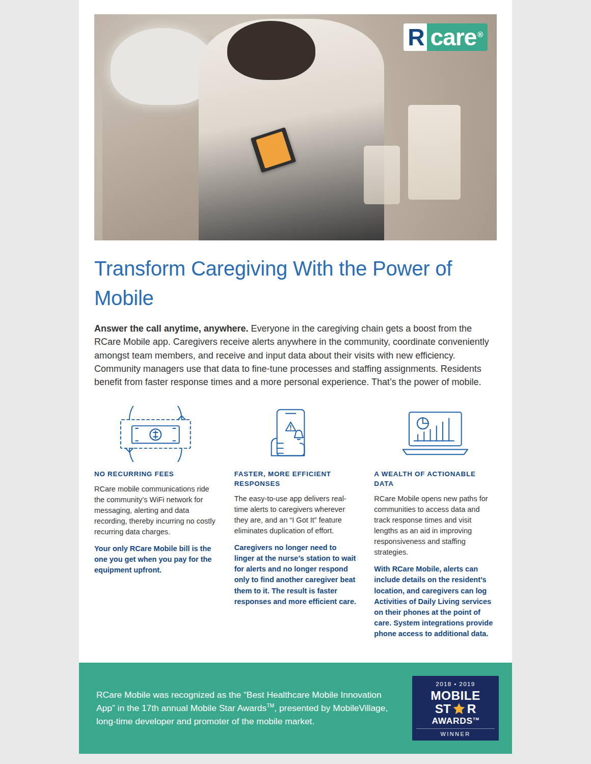Rcare®
Transform Caregiving With the Power of Mobile
Answer the call anytime, anywhere. Everyone in the caregiving chain gets a boost from the RCare Mobile app. Caregivers receive alerts anywhere in the community, coordinate conveniently amongst team members, and receive and input data about their visits with new efficiency. Community managers use that data to fine-tune processes and staffing assignments. Residents benefit from faster response times and a more personal experience. That’s the power of mobile.
No Recurring Fees
RCare mobile communications ride the community’s WiFi network for messaging, alerting and data recording, thereby incurring no costly recurring data charges.
Your only RCare Mobile bill is the one you get when you pay for the equipment upfront.
Faster, More Efficient Responses
The easy-to-use app delivers real-time alerts to caregivers wherever they are, and an “I Got It” feature eliminates duplication of effort.
Caregivers no longer need to linger at the nurse’s station to wait for alerts and no longer respond only to find another caregiver beat them to it. The result is faster responses and more efficient care.
A Wealth of Actionable Data
RCare Mobile opens new paths for communities to access data and track response times and visit lengths as an aid in improving responsiveness and staffing strategies.
With RCare Mobile, alerts can include details on the resident’s location, and caregivers can log Activities of Daily Living services on their phones at the point of care. System integrations provide phone access to additional data.
RCare Mobile was recognized as the “Best Healthcare Mobile Innovation App” in the 17th annual Mobile Star AwardsTM, presented by MobileVillage, long-time developer and promoter of the mobile market.
2018 • 2019
MOBILE
ST R
AWARDSTM
WINNER